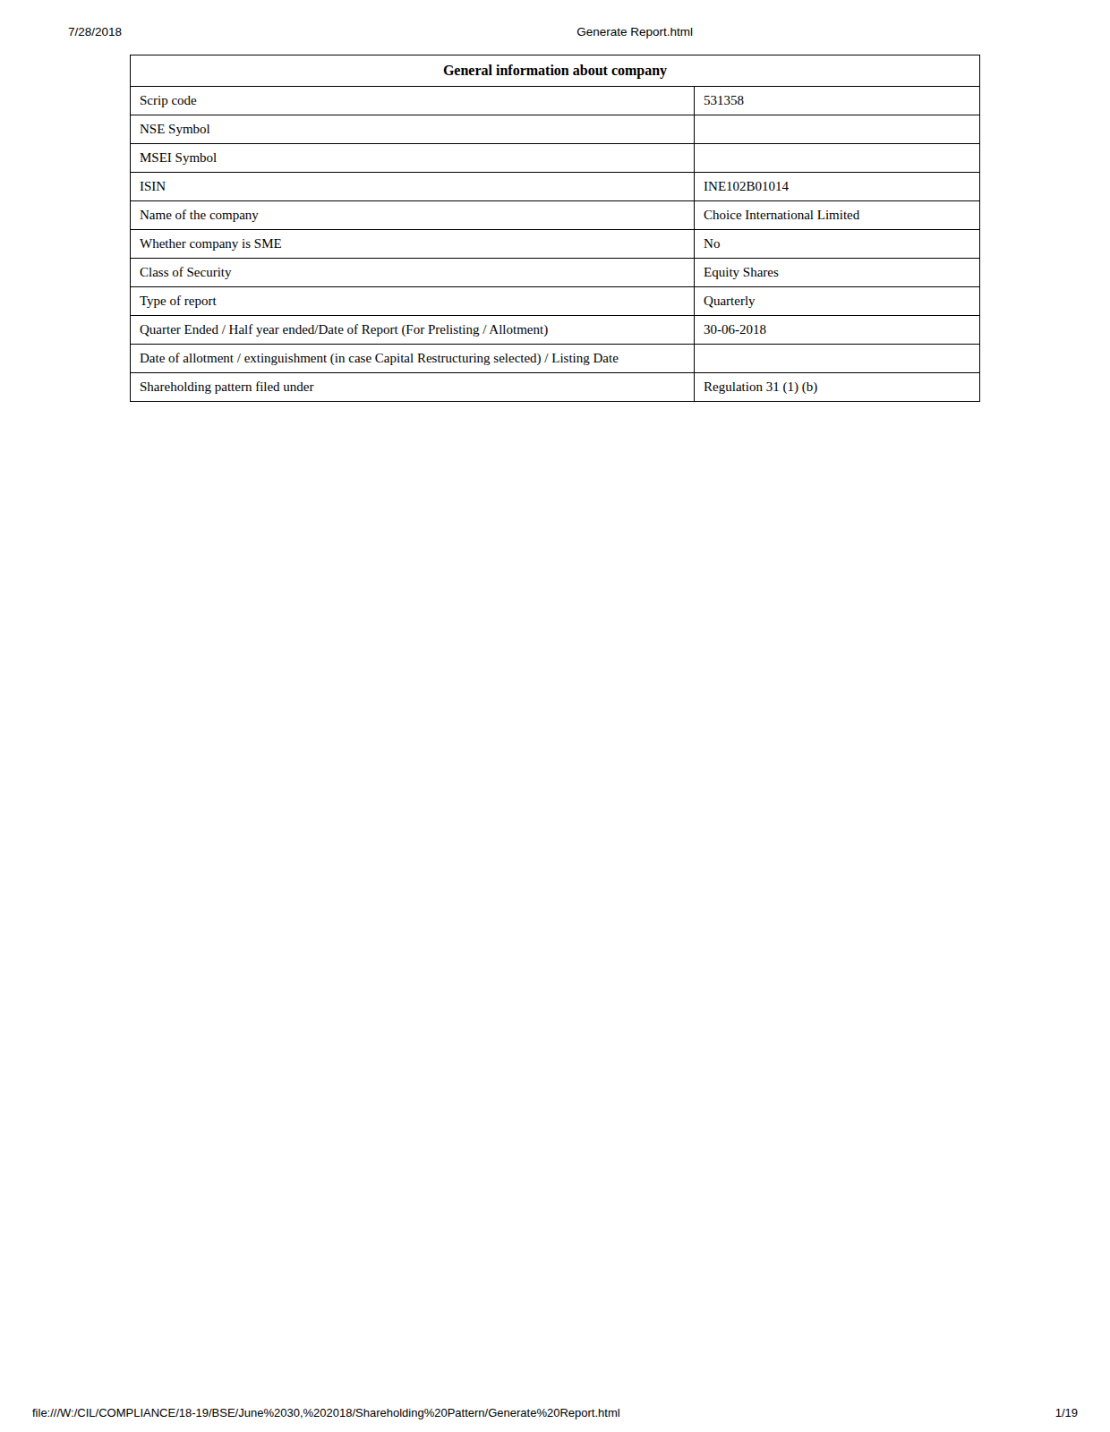7/28/2018
Generate Report.html
General information about company
| Scrip code | 531358 |
| NSE Symbol | |
| MSEI Symbol | |
| ISIN | INE102B01014 |
| Name of the company | Choice International Limited |
| Whether company is SME | No |
| Class of Security | Equity Shares |
| Type of report | Quarterly |
| Quarter Ended / Half year ended/Date of Report (For Prelisting / Allotment) | 30-06-2018 |
| Date of allotment / extinguishment (in case Capital Restructuring selected) / Listing Date | |
| Shareholding pattern filed under | Regulation 31 (1) (b) |
file:///W:/CIL/COMPLIANCE/18-19/BSE/June%2030,%202018/Shareholding%20Pattern/Generate%20Report.html
1/19